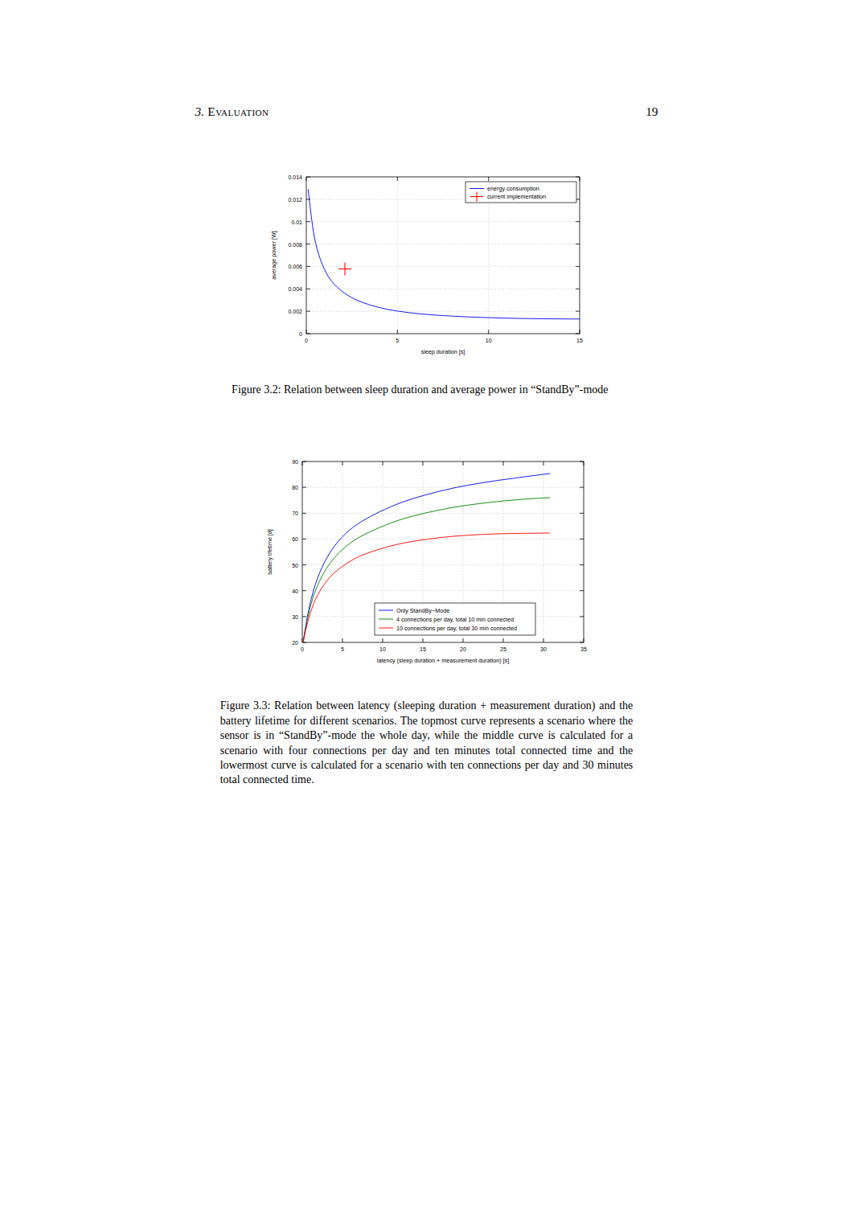3. Evaluation
19
0 0.002 0.004 0.006 0.008 0.01 0.012 0.014 0 5 10 15 sleep duration [s] average power [W] energy consumption current implementation
Figure 3.2: Relation between sleep duration and average power in “StandBy”-mode
20 30 40 50 60 70 80 90 0 5 10 15 20 25 30 35 latency (sleep duration + measurement duration) [s] battery lifetime [d] Only StandBy−Mode 4 connections per day, total 10 min connected 10 connections per day, total 30 min connected
Figure 3.3: Relation between latency (sleeping duration + measurement duration) and the battery lifetime for different scenarios. The topmost curve represents a scenario where the sensor is in “StandBy”-mode the whole day, while the middle curve is calculated for a scenario with four connections per day and ten minutes total connected time and the lowermost curve is calculated for a scenario with ten connections per day and 30 minutes total connected time.